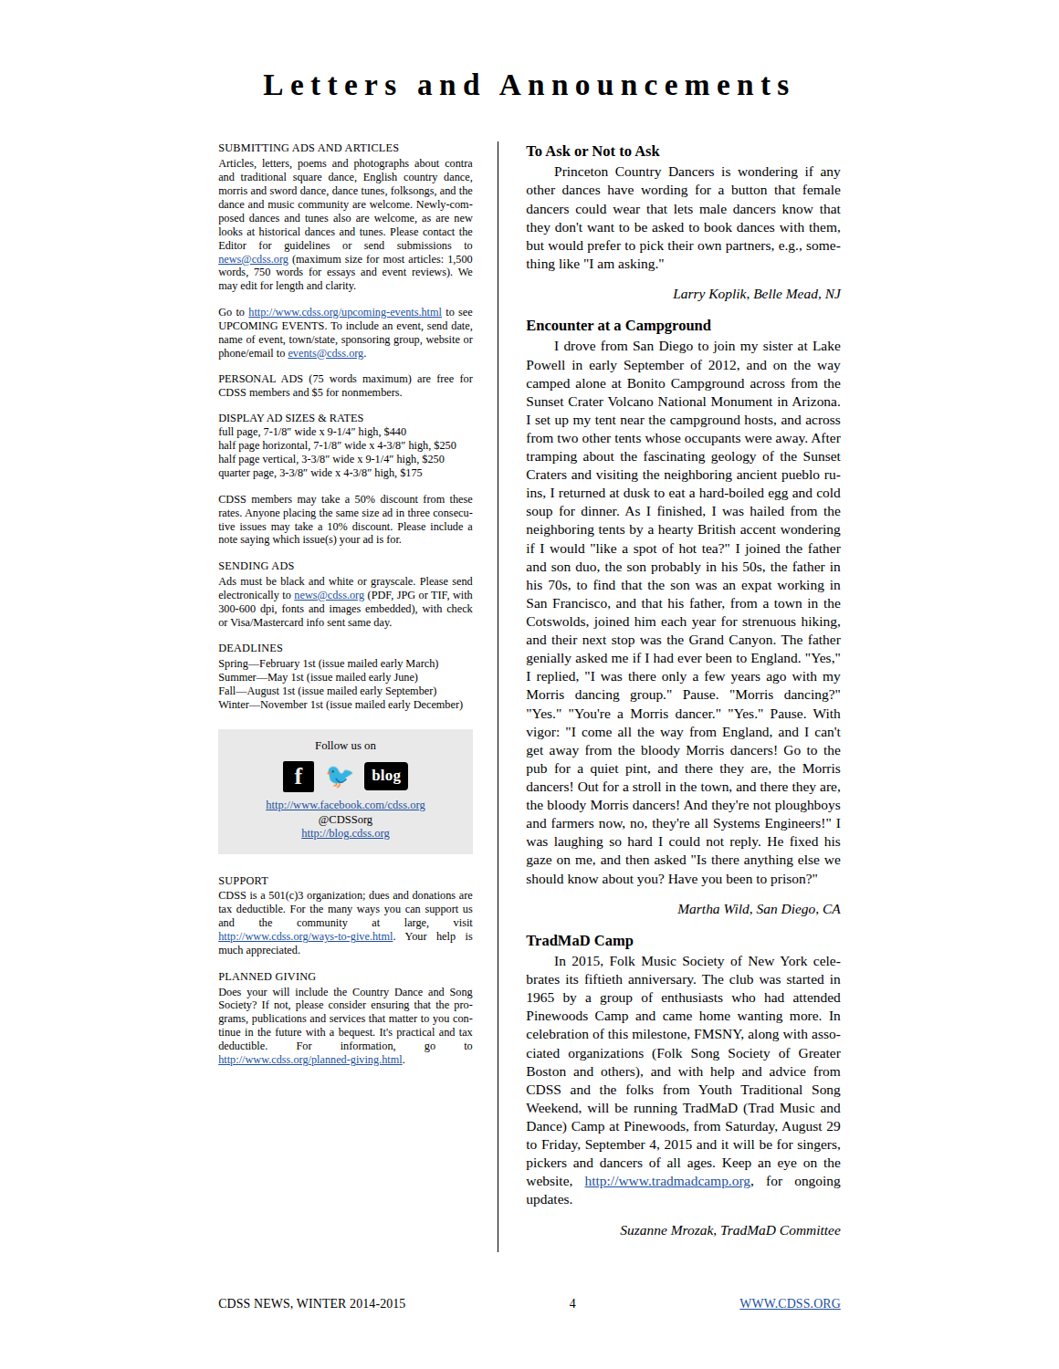Letters and Announcements
Submitting Ads and Articles Articles, letters, poems and photographs about contra and traditional square dance, English country dance, morris and sword dance, dance tunes, folksongs, and the dance and music community are welcome. Newly-composed dances and tunes also are welcome, as are new looks at historical dances and tunes. Please contact the Editor for guidelines or send submissions to news@cdss.org (maximum size for most articles: 1,500 words, 750 words for essays and event reviews). We may edit for length and clarity.
Go to http://www.cdss.org/upcoming-events.html to see UPCOMING EVENTS. To include an event, send date, name of event, town/state, sponsoring group, website or phone/email to events@cdss.org.
PERSONAL ADS (75 words maximum) are free for CDSS members and $5 for nonmembers.
DISPLAY AD SIZES & RATES
full page, 7-1/8″ wide x 9-1/4″ high, $440
half page horizontal, 7-1/8″ wide x 4-3/8″ high, $250
half page vertical, 3-3/8″ wide x 9-1/4″ high, $250
quarter page, 3-3/8″ wide x 4-3/8″ high, $175
CDSS members may take a 50% discount from these rates. Anyone placing the same size ad in three consecutive issues may take a 10% discount. Please include a note saying which issue(s) your ad is for.
Sending Ads Ads must be black and white or grayscale. Please send electronically to news@cdss.org (PDF, JPG or TIF, with 300-600 dpi, fonts and images embedded), with check or Visa/Mastercard info sent same day.
Deadlines Spring—February 1st (issue mailed early March)
Summer—May 1st (issue mailed early June)
Fall—August 1st (issue mailed early September)
Winter—November 1st (issue mailed early December)
Follow us on
f 🐦 blog
http://www.facebook.com/cdss.org
@CDSSorg
http://blog.cdss.org
Support CDSS is a 501(c)3 organization; dues and donations are tax deductible. For the many ways you can support us and the community at large, visit http://www.cdss.org/ways-to-give.html. Your help is much appreciated.
Planned Giving Does your will include the Country Dance and Song Society? If not, please consider ensuring that the programs, publications and services that matter to you continue in the future with a bequest. It's practical and tax deductible. For information, go to http://www.cdss.org/planned-giving.html.
To Ask or Not to Ask
Princeton Country Dancers is wondering if any other dances have wording for a button that female dancers could wear that lets male dancers know that they don't want to be asked to book dances with them, but would prefer to pick their own partners, e.g., something like "I am asking."
Larry Koplik, Belle Mead, NJ
Encounter at a Campground
I drove from San Diego to join my sister at Lake Powell in early September of 2012, and on the way camped alone at Bonito Campground across from the Sunset Crater Volcano National Monument in Arizona. I set up my tent near the campground hosts, and across from two other tents whose occupants were away. After tramping about the fascinating geology of the Sunset Craters and visiting the neighboring ancient pueblo ruins, I returned at dusk to eat a hard-boiled egg and cold soup for dinner. As I finished, I was hailed from the neighboring tents by a hearty British accent wondering if I would "like a spot of hot tea?" I joined the father and son duo, the son probably in his 50s, the father in his 70s, to find that the son was an expat working in San Francisco, and that his father, from a town in the Cotswolds, joined him each year for strenuous hiking, and their next stop was the Grand Canyon. The father genially asked me if I had ever been to England. "Yes," I replied, "I was there only a few years ago with my Morris dancing group." Pause. "Morris dancing?" "Yes." "You're a Morris dancer." "Yes." Pause. With vigor: "I come all the way from England, and I can't get away from the bloody Morris dancers! Go to the pub for a quiet pint, and there they are, the Morris dancers! Out for a stroll in the town, and there they are, the bloody Morris dancers! And they're not ploughboys and farmers now, no, they're all Systems Engineers!" I was laughing so hard I could not reply. He fixed his gaze on me, and then asked "Is there anything else we should know about you? Have you been to prison?"
Martha Wild, San Diego, CA
TradMaD Camp
In 2015, Folk Music Society of New York celebrates its fiftieth anniversary. The club was started in 1965 by a group of enthusiasts who had attended Pinewoods Camp and came home wanting more. In celebration of this milestone, FMSNY, along with associated organizations (Folk Song Society of Greater Boston and others), and with help and advice from CDSS and the folks from Youth Traditional Song Weekend, will be running TradMaD (Trad Music and Dance) Camp at Pinewoods, from Saturday, August 29 to Friday, September 4, 2015 and it will be for singers, pickers and dancers of all ages. Keep an eye on the website, http://www.tradmadcamp.org, for ongoing updates.
Suzanne Mrozak, TradMaD Committee
CDSS News, Winter 2014-2015
4
www.cdss.org